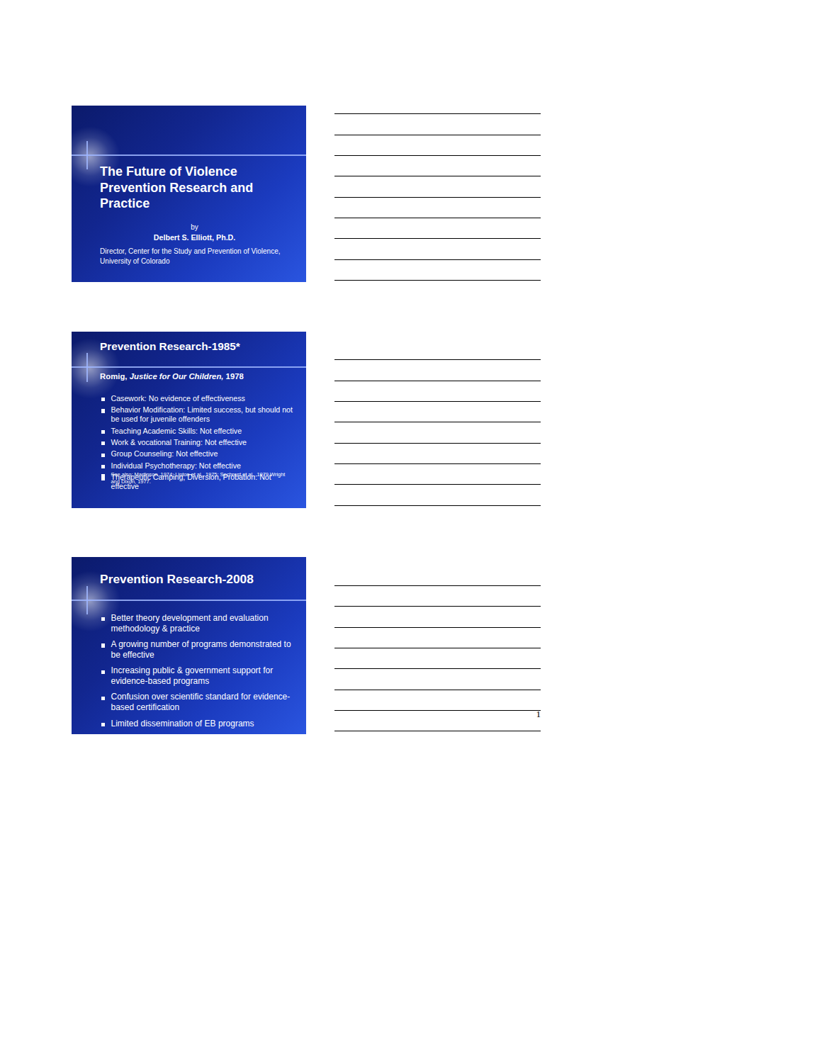The Future of Violence Prevention Research and Practice
by Delbert S. Elliott, Ph.D. Director, Center for the Study and Prevention of Violence, University of Colorado
Prevention Research-1985*
Romig, Justice for Our Children, 1978
Casework: No evidence of effectiveness
Behavior Modification: Limited success, but should not be used for juvenile offenders
Teaching Academic Skills: Not effective
Work & vocational Training: Not effective
Group Counseling: Not effective
Individual Psychotherapy: Not effective
Therapeutic Camping, Diversion, Probation: Not effective
See also: Martinson, 1974; Lipton et al., 1975; Sechrest et al., 1979 Wright and Dixon, 1977.
Prevention Research-2008
Better theory development and evaluation methodology & practice
A growing number of programs demonstrated to be effective
Increasing public & government support for evidence-based programs
Confusion over scientific standard for evidence-based certification
Limited dissemination of EB programs
Relatively little attention to fidelity
1